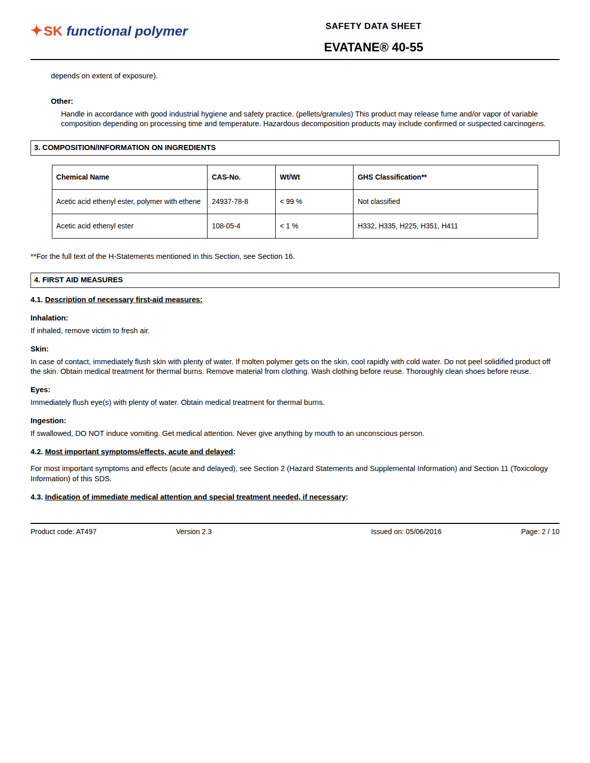✦SK functional polymer
SAFETY DATA SHEET
EVATANE® 40-55
depends on extent of exposure).
Other:
Handle in accordance with good industrial hygiene and safety practice. (pellets/granules) This product may release fume and/or vapor of variable composition depending on processing time and temperature. Hazardous decomposition products may include confirmed or suspected carcinogens.
3. COMPOSITION/INFORMATION ON INGREDIENTS
| Chemical Name | CAS-No. | Wt/Wt | GHS Classification** |
| --- | --- | --- | --- |
| Acetic acid ethenyl ester, polymer with ethene | 24937-78-8 | < 99 % | Not classified |
| Acetic acid ethenyl ester | 108-05-4 | < 1 % | H332, H335, H225, H351, H411 |
**For the full text of the H-Statements mentioned in this Section, see Section 16.
4. FIRST AID MEASURES
4.1. Description of necessary first-aid measures:
Inhalation:
If inhaled, remove victim to fresh air.
Skin:
In case of contact, immediately flush skin with plenty of water. If molten polymer gets on the skin, cool rapidly with cold water. Do not peel solidified product off the skin. Obtain medical treatment for thermal burns. Remove material from clothing. Wash clothing before reuse. Thoroughly clean shoes before reuse.
Eyes:
Immediately flush eye(s) with plenty of water. Obtain medical treatment for thermal burns.
Ingestion:
If swallowed, DO NOT induce vomiting. Get medical attention. Never give anything by mouth to an unconscious person.
4.2. Most important symptoms/effects, acute and delayed:
For most important symptoms and effects (acute and delayed), see Section 2 (Hazard Statements and Supplemental Information) and Section 11 (Toxicology Information) of this SDS.
4.3. Indication of immediate medical attention and special treatment needed, if necessary:
Product code: AT497
Version 2.3 Issued on: 05/06/2016
Page: 2 / 10